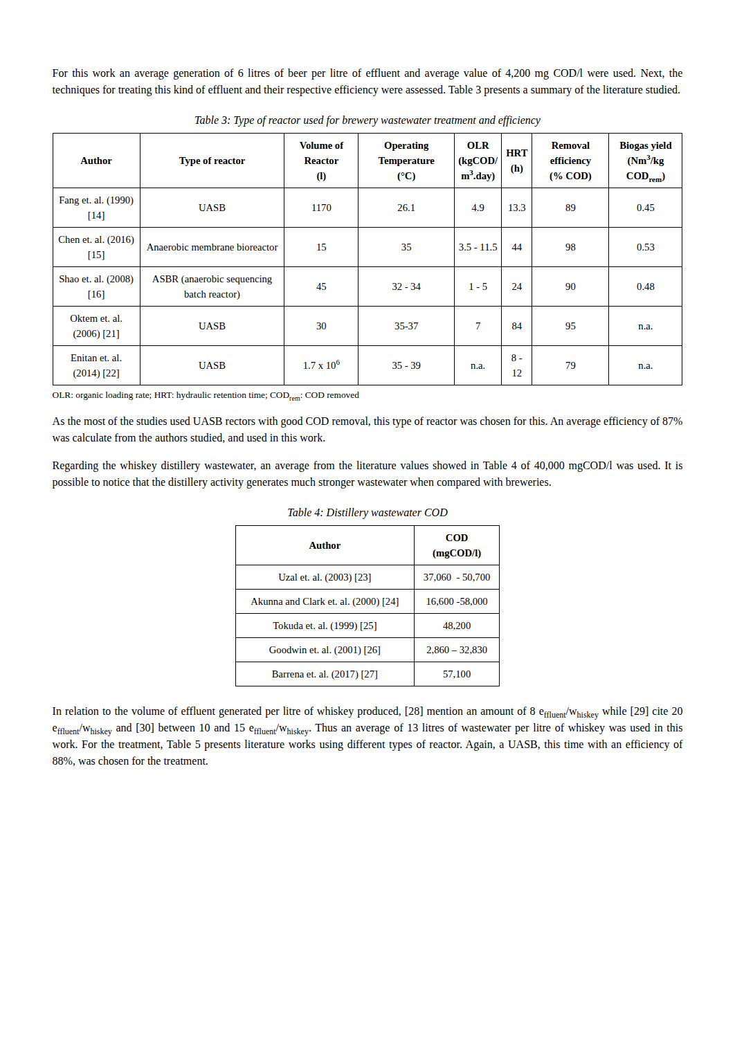For this work an average generation of 6 litres of beer per litre of effluent and average value of 4,200 mg COD/l were used. Next, the techniques for treating this kind of effluent and their respective efficiency were assessed. Table 3 presents a summary of the literature studied.
Table 3: Type of reactor used for brewery wastewater treatment and efficiency
| Author | Type of reactor | Volume of Reactor (l) | Operating Temperature (°C) | OLR (kgCOD/ m 3 .day) | HRT (h) | Removal efficiency (% COD) | Biogas yield (Nm 3 /kg COD rem ) |
| --- | --- | --- | --- | --- | --- | --- | --- |
| Fang et. al. (1990) [14] | UASB | 1170 | 26.1 | 4.9 | 13.3 | 89 | 0.45 |
| Chen et. al. (2016) [15] | Anaerobic membrane bioreactor | 15 | 35 | 3.5 - 11.5 | 44 | 98 | 0.53 |
| Shao et. al. (2008) [16] | ASBR (anaerobic sequencing batch reactor) | 45 | 32 - 34 | 1 - 5 | 24 | 90 | 0.48 |
| Oktem et. al. (2006) [21] | UASB | 30 | 35-37 | 7 | 84 | 95 | n.a. |
| Enitan et. al. (2014) [22] | UASB | 1.7 x 10 6 | 35 - 39 | n.a. | 8 - 12 | 79 | n.a. |
OLR: organic loading rate; HRT: hydraulic retention time; CODrem: COD removed
As the most of the studies used UASB rectors with good COD removal, this type of reactor was chosen for this. An average efficiency of 87% was calculate from the authors studied, and used in this work.
Regarding the whiskey distillery wastewater, an average from the literature values showed in Table 4 of 40,000 mgCOD/l was used. It is possible to notice that the distillery activity generates much stronger wastewater when compared with breweries.
Table 4: Distillery wastewater COD
| Author | COD (mgCOD/l) |
| --- | --- |
| Uzal et. al. (2003) [23] | 37,060 - 50,700 |
| Akunna and Clark et. al. (2000) [24] | 16,600 -58,000 |
| Tokuda et. al. (1999) [25] | 48,200 |
| Goodwin et. al. (2001) [26] | 2,860 – 32,830 |
| Barrena et. al. (2017) [27] | 57,100 |
In relation to the volume of effluent generated per litre of whiskey produced, [28] mention an amount of 8 effluent/whiskey while [29] cite 20 effluent/whiskey and [30] between 10 and 15 effluent/whiskey. Thus an average of 13 litres of wastewater per litre of whiskey was used in this work. For the treatment, Table 5 presents literature works using different types of reactor. Again, a UASB, this time with an efficiency of 88%, was chosen for the treatment.